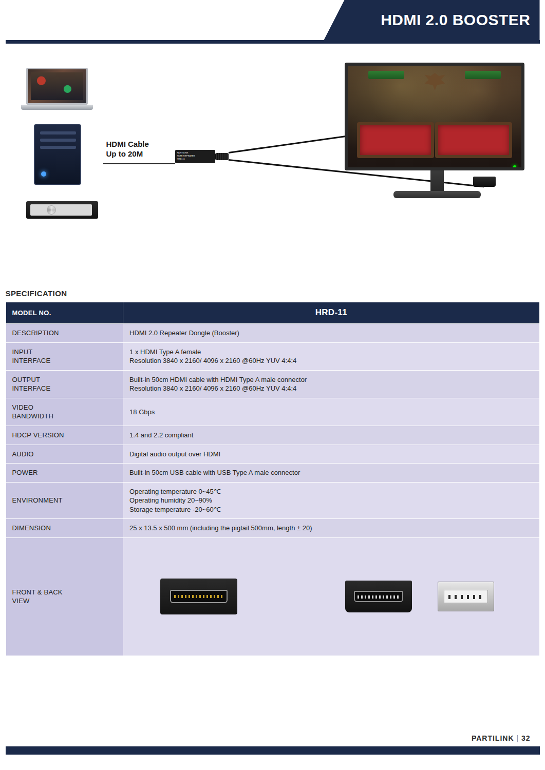HDMI 2.0 BOOSTER
HDMI Cable
Up to 20M
PARTILINK HDMI REPEATER HRD-11
SPECIFICATION
| MODEL NO. | HRD-11 |
| --- | --- |
| DESCRIPTION | HDMI 2.0 Repeater Dongle (Booster) |
| INPUT INTERFACE | 1 x HDMI Type A female Resolution 3840 x 2160/ 4096 x 2160 @60Hz YUV 4:4:4 |
| OUTPUT INTERFACE | Built-in 50cm HDMI cable with HDMI Type A male connector Resolution 3840 x 2160/ 4096 x 2160 @60Hz YUV 4:4:4 |
| VIDEO BANDWIDTH | 18 Gbps |
| HDCP VERSION | 1.4 and 2.2 compliant |
| AUDIO | Digital audio output over HDMI |
| POWER | Built-in 50cm USB cable with USB Type A male connector |
| ENVIRONMENT | Operating temperature 0~45℃ Operating humidity 20~90% Storage temperature -20~60℃ |
| DIMENSION | 25 x 13.5 x 500 mm (including the pigtail 500mm, length ± 20) |
| FRONT & BACK VIEW | |
PARTILINK | 32